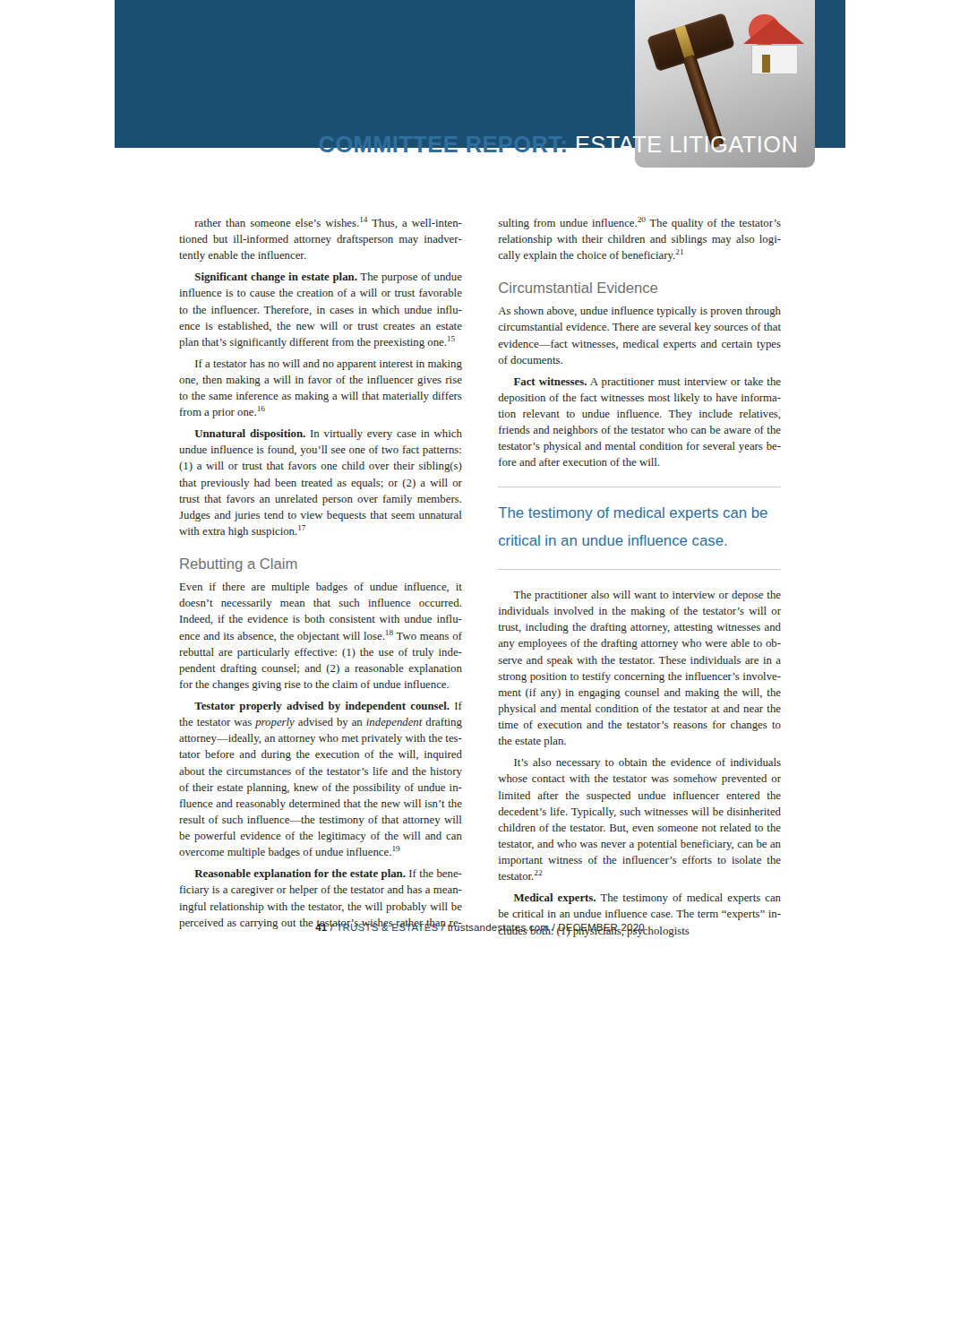COMMITTEE REPORT: ESTATE LITIGATION
rather than someone else’s wishes.14 Thus, a well-intentioned but ill-informed attorney draftsperson may inadvertently enable the influencer.
Significant change in estate plan. The purpose of undue influence is to cause the creation of a will or trust favorable to the influencer. Therefore, in cases in which undue influence is established, the new will or trust creates an estate plan that’s significantly different from the preexisting one.15
If a testator has no will and no apparent interest in making one, then making a will in favor of the influencer gives rise to the same inference as making a will that materially differs from a prior one.16
Unnatural disposition. In virtually every case in which undue influence is found, you’ll see one of two fact patterns: (1) a will or trust that favors one child over their sibling(s) that previously had been treated as equals; or (2) a will or trust that favors an unrelated person over family members. Judges and juries tend to view bequests that seem unnatural with extra high suspicion.17
Rebutting a Claim
Even if there are multiple badges of undue influence, it doesn’t necessarily mean that such influence occurred. Indeed, if the evidence is both consistent with undue influence and its absence, the objectant will lose.18 Two means of rebuttal are particularly effective: (1) the use of truly independent drafting counsel; and (2) a reasonable explanation for the changes giving rise to the claim of undue influence.
Testator properly advised by independent counsel. If the testator was properly advised by an independent drafting attorney—ideally, an attorney who met privately with the testator before and during the execution of the will, inquired about the circumstances of the testator’s life and the history of their estate planning, knew of the possibility of undue influence and reasonably determined that the new will isn’t the result of such influence—the testimony of that attorney will be powerful evidence of the legitimacy of the will and can overcome multiple badges of undue influence.19
Reasonable explanation for the estate plan. If the beneficiary is a caregiver or helper of the testator and has a meaningful relationship with the testator, the will probably will be perceived as carrying out the testator’s wishes rather than resulting from undue influence.20 The quality of the testator’s relationship with their children and siblings may also logically explain the choice of beneficiary.21
Circumstantial Evidence
As shown above, undue influence typically is proven through circumstantial evidence. There are several key sources of that evidence—fact witnesses, medical experts and certain types of documents.
Fact witnesses. A practitioner must interview or take the deposition of the fact witnesses most likely to have information relevant to undue influence. They include relatives, friends and neighbors of the testator who can be aware of the testator’s physical and mental condition for several years before and after execution of the will.
The testimony of medical experts can be critical in an undue influence case.
The practitioner also will want to interview or depose the individuals involved in the making of the testator’s will or trust, including the drafting attorney, attesting witnesses and any employees of the drafting attorney who were able to observe and speak with the testator. These individuals are in a strong position to testify concerning the influencer’s involvement (if any) in engaging counsel and making the will, the physical and mental condition of the testator at and near the time of execution and the testator’s reasons for changes to the estate plan.
It’s also necessary to obtain the evidence of individuals whose contact with the testator was somehow prevented or limited after the suspected undue influencer entered the decedent’s life. Typically, such witnesses will be disinherited children of the testator. But, even someone not related to the testator, and who was never a potential beneficiary, can be an important witness of the influencer’s efforts to isolate the testator.22
Medical experts. The testimony of medical experts can be critical in an undue influence case. The term “experts” includes both: (1) physicians, psychologists
41 / TRUSTS & ESTATES / trustsandestates.com / DECEMBER 2020